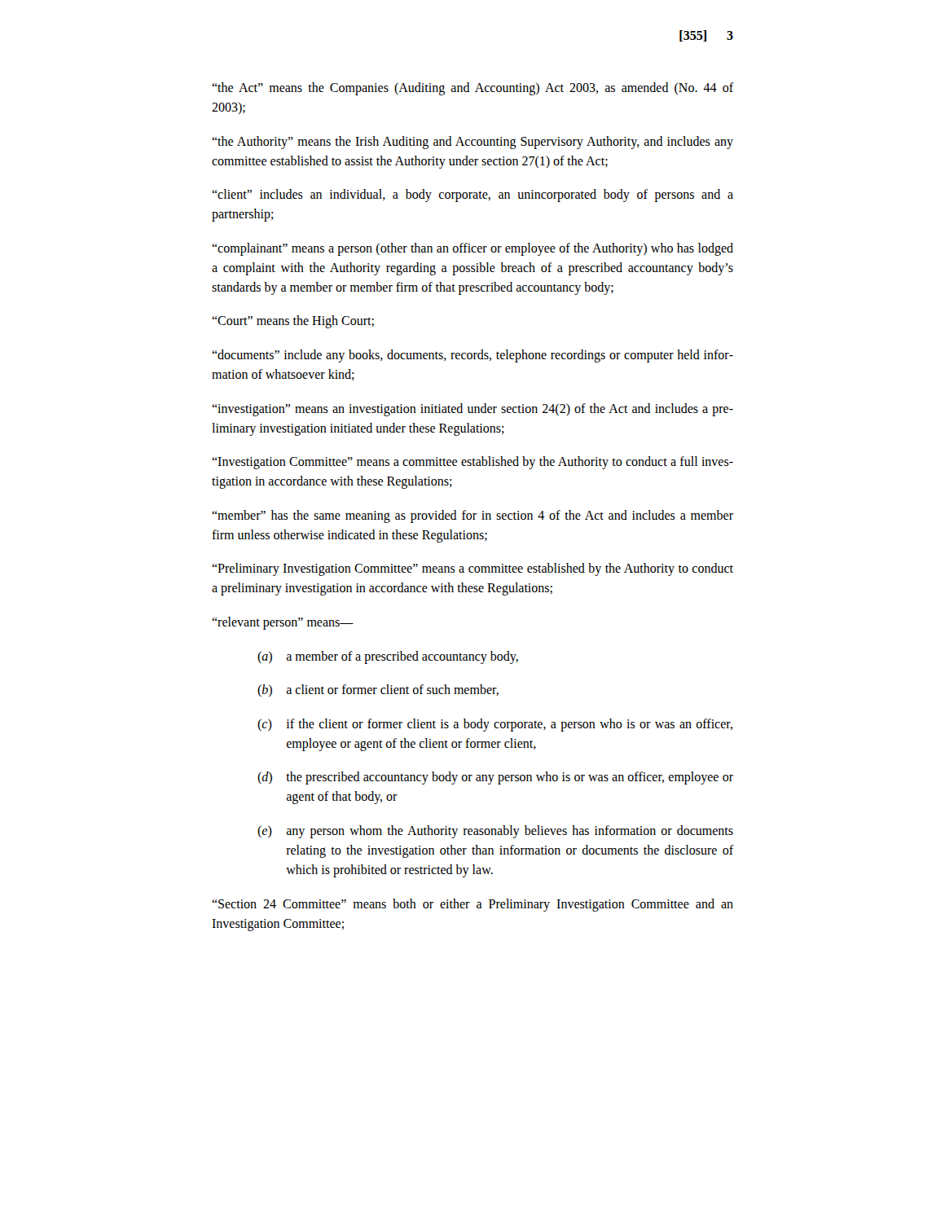[355] 3
“the Act” means the Companies (Auditing and Accounting) Act 2003, as amended (No. 44 of 2003);
“the Authority” means the Irish Auditing and Accounting Supervisory Authority, and includes any committee established to assist the Authority under section 27(1) of the Act;
“client” includes an individual, a body corporate, an unincorporated body of persons and a partnership;
“complainant” means a person (other than an officer or employee of the Authority) who has lodged a complaint with the Authority regarding a possible breach of a prescribed accountancy body’s standards by a member or member firm of that prescribed accountancy body;
“Court” means the High Court;
“documents” include any books, documents, records, telephone recordings or computer held information of whatsoever kind;
“investigation” means an investigation initiated under section 24(2) of the Act and includes a preliminary investigation initiated under these Regulations;
“Investigation Committee” means a committee established by the Authority to conduct a full investigation in accordance with these Regulations;
“member” has the same meaning as provided for in section 4 of the Act and includes a member firm unless otherwise indicated in these Regulations;
“Preliminary Investigation Committee” means a committee established by the Authority to conduct a preliminary investigation in accordance with these Regulations;
“relevant person” means—
(a) a member of a prescribed accountancy body,
(b) a client or former client of such member,
(c) if the client or former client is a body corporate, a person who is or was an officer, employee or agent of the client or former client,
(d) the prescribed accountancy body or any person who is or was an officer, employee or agent of that body, or
(e) any person whom the Authority reasonably believes has information or documents relating to the investigation other than information or documents the disclosure of which is prohibited or restricted by law.
“Section 24 Committee” means both or either a Preliminary Investigation Committee and an Investigation Committee;